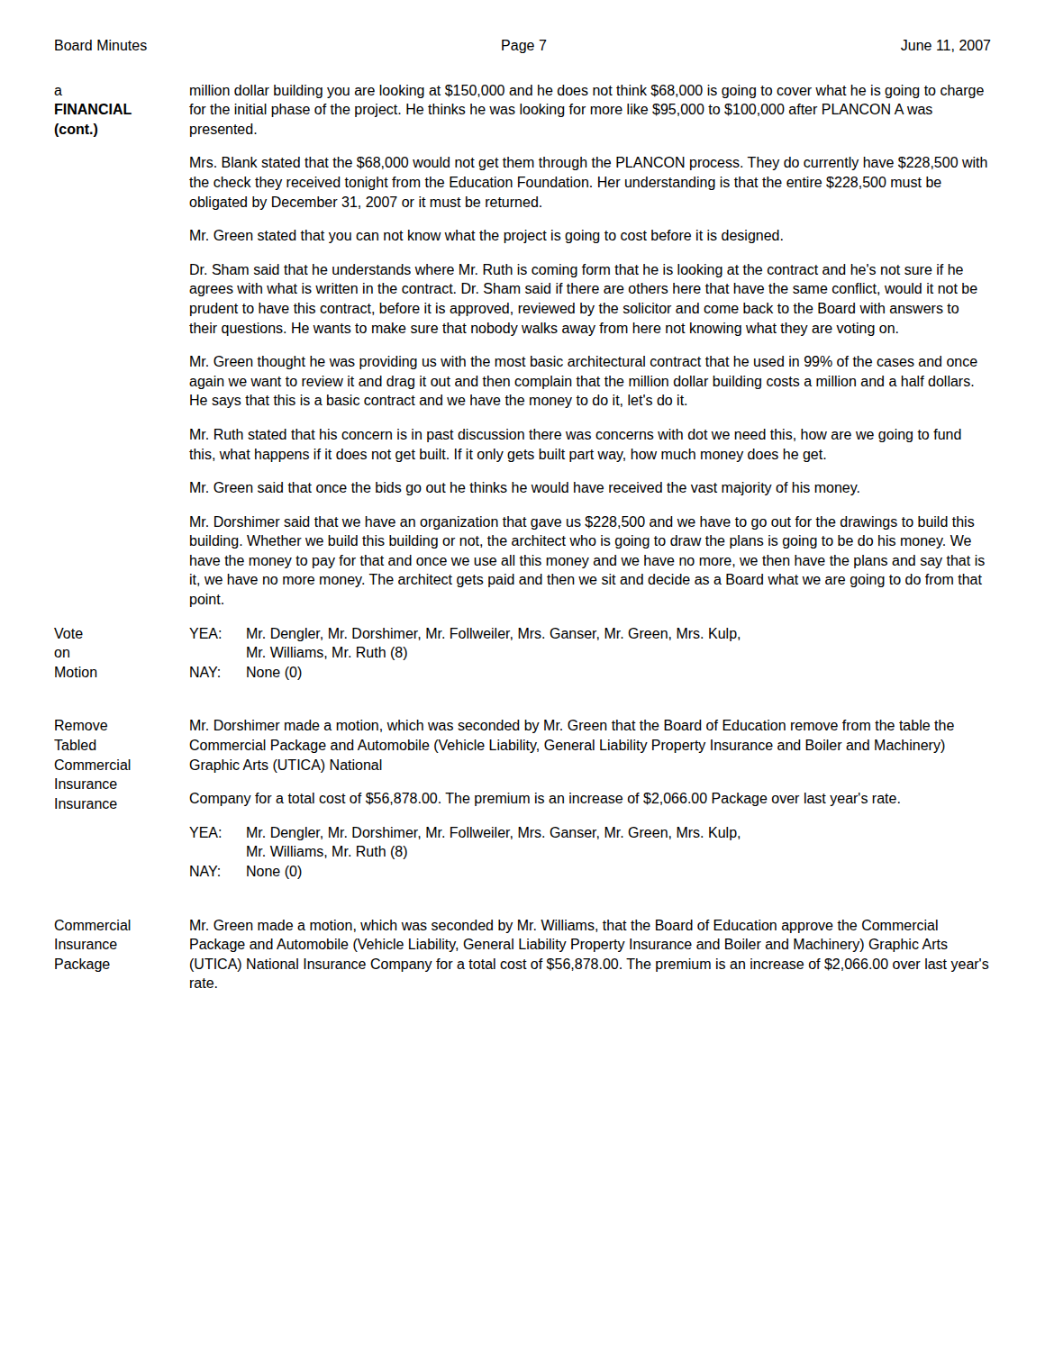Board Minutes
Page 7
June 11, 2007
a
FINANCIAL
(cont.)
million dollar building you are looking at $150,000 and he does not think $68,000 is going to cover what he is going to charge for the initial phase of the project. He thinks he was looking for more like $95,000 to $100,000 after PLANCON A was presented.
Mrs. Blank stated that the $68,000 would not get them through the PLANCON process. They do currently have $228,500 with the check they received tonight from the Education Foundation. Her understanding is that the entire $228,500 must be obligated by December 31, 2007 or it must be returned.
Mr. Green stated that you can not know what the project is going to cost before it is designed.
Dr. Sham said that he understands where Mr. Ruth is coming form that he is looking at the contract and he's not sure if he agrees with what is written in the contract. Dr. Sham said if there are others here that have the same conflict, would it not be prudent to have this contract, before it is approved, reviewed by the solicitor and come back to the Board with answers to their questions. He wants to make sure that nobody walks away from here not knowing what they are voting on.
Mr. Green thought he was providing us with the most basic architectural contract that he used in 99% of the cases and once again we want to review it and drag it out and then complain that the million dollar building costs a million and a half dollars. He says that this is a basic contract and we have the money to do it, let's do it.
Mr. Ruth stated that his concern is in past discussion there was concerns with dot we need this, how are we going to fund this, what happens if it does not get built. If it only gets built part way, how much money does he get.
Mr. Green said that once the bids go out he thinks he would have received the vast majority of his money.
Mr. Dorshimer said that we have an organization that gave us $228,500 and we have to go out for the drawings to build this building. Whether we build this building or not, the architect who is going to draw the plans is going to be do his money. We have the money to pay for that and once we use all this money and we have no more, we then have the plans and say that is it, we have no more money. The architect gets paid and then we sit and decide as a Board what we are going to do from that point.
Vote
on
Motion
| YEA: | Mr. Dengler, Mr. Dorshimer, Mr. Follweiler, Mrs. Ganser, Mr. Green, Mrs. Kulp, Mr. Williams, Mr. Ruth (8) |
| NAY: | None (0) |
Remove
Tabled
Commercial
Insurance
Insurance
Mr. Dorshimer made a motion, which was seconded by Mr. Green that the Board of Education remove from the table the Commercial Package and Automobile (Vehicle Liability, General Liability Property Insurance and Boiler and Machinery) Graphic Arts (UTICA) National
Company for a total cost of $56,878.00. The premium is an increase of $2,066.00 Package over last year's rate.
| YEA: | Mr. Dengler, Mr. Dorshimer, Mr. Follweiler, Mrs. Ganser, Mr. Green, Mrs. Kulp, Mr. Williams, Mr. Ruth (8) |
| NAY: | None (0) |
Commercial
Insurance
Package
Mr. Green made a motion, which was seconded by Mr. Williams, that the Board of Education approve the Commercial Package and Automobile (Vehicle Liability, General Liability Property Insurance and Boiler and Machinery) Graphic Arts (UTICA) National Insurance Company for a total cost of $56,878.00. The premium is an increase of $2,066.00 over last year's rate.